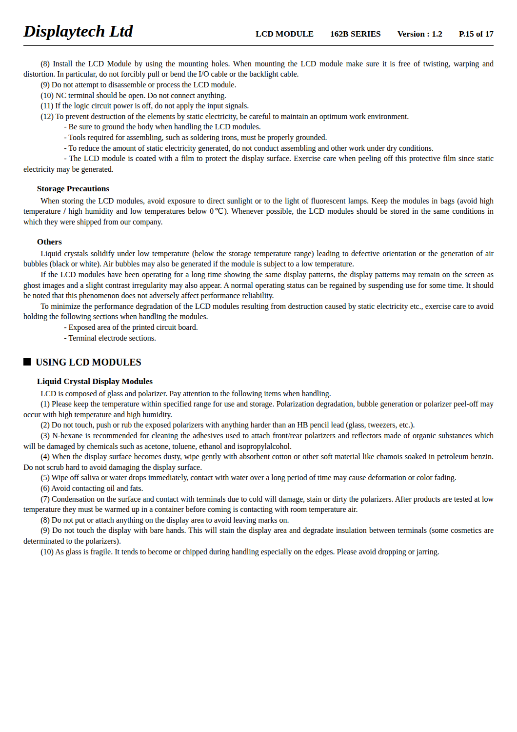Displaytech Ltd
LCD MODULE 162B SERIES Version : 1.2 P.15 of 17
(8) Install the LCD Module by using the mounting holes. When mounting the LCD module make sure it is free of twisting, warping and distortion. In particular, do not forcibly pull or bend the I/O cable or the backlight cable.
(9) Do not attempt to disassemble or process the LCD module.
(10) NC terminal should be open. Do not connect anything.
(11) If the logic circuit power is off, do not apply the input signals.
(12) To prevent destruction of the elements by static electricity, be careful to maintain an optimum work environment.
- Be sure to ground the body when handling the LCD modules.
- Tools required for assembling, such as soldering irons, must be properly grounded.
- To reduce the amount of static electricity generated, do not conduct assembling and other work under dry conditions.
- The LCD module is coated with a film to protect the display surface. Exercise care when peeling off this protective film since static electricity may be generated.
Storage Precautions
When storing the LCD modules, avoid exposure to direct sunlight or to the light of fluorescent lamps. Keep the modules in bags (avoid high temperature / high humidity and low temperatures below 0℃). Whenever possible, the LCD modules should be stored in the same conditions in which they were shipped from our company.
Others
Liquid crystals solidify under low temperature (below the storage temperature range) leading to defective orientation or the generation of air bubbles (black or white). Air bubbles may also be generated if the module is subject to a low temperature.
If the LCD modules have been operating for a long time showing the same display patterns, the display patterns may remain on the screen as ghost images and a slight contrast irregularity may also appear. A normal operating status can be regained by suspending use for some time. It should be noted that this phenomenon does not adversely affect performance reliability.
To minimize the performance degradation of the LCD modules resulting from destruction caused by static electricity etc., exercise care to avoid holding the following sections when handling the modules.
- Exposed area of the printed circuit board.
- Terminal electrode sections.
USING LCD MODULES
Liquid Crystal Display Modules
LCD is composed of glass and polarizer. Pay attention to the following items when handling.
(1) Please keep the temperature within specified range for use and storage. Polarization degradation, bubble generation or polarizer peel-off may occur with high temperature and high humidity.
(2) Do not touch, push or rub the exposed polarizers with anything harder than an HB pencil lead (glass, tweezers, etc.).
(3) N-hexane is recommended for cleaning the adhesives used to attach front/rear polarizers and reflectors made of organic substances which will be damaged by chemicals such as acetone, toluene, ethanol and isopropylalcohol.
(4) When the display surface becomes dusty, wipe gently with absorbent cotton or other soft material like chamois soaked in petroleum benzin. Do not scrub hard to avoid damaging the display surface.
(5) Wipe off saliva or water drops immediately, contact with water over a long period of time may cause deformation or color fading.
(6) Avoid contacting oil and fats.
(7) Condensation on the surface and contact with terminals due to cold will damage, stain or dirty the polarizers. After products are tested at low temperature they must be warmed up in a container before coming is contacting with room temperature air.
(8) Do not put or attach anything on the display area to avoid leaving marks on.
(9) Do not touch the display with bare hands. This will stain the display area and degradate insulation between terminals (some cosmetics are determinated to the polarizers).
(10) As glass is fragile. It tends to become or chipped during handling especially on the edges. Please avoid dropping or jarring.